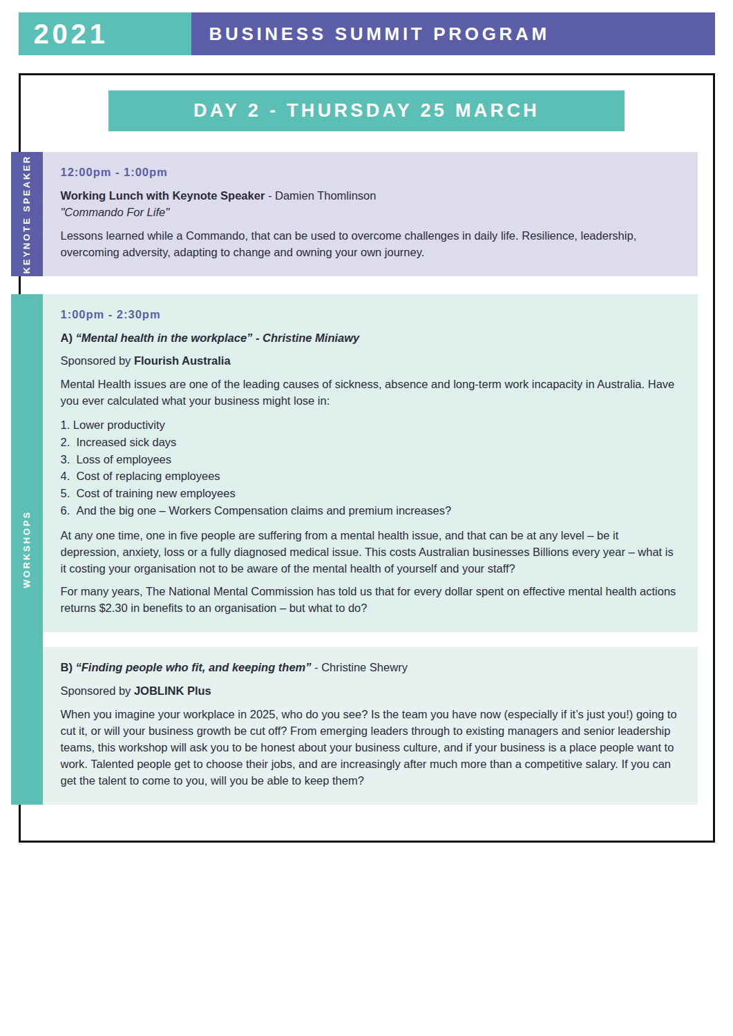2021
Business Summit Program
Day 2 - Thursday 25 March
Keynote Speaker
12:00pm - 1:00pm
Working Lunch with Keynote Speaker - Damien Thomlinson
"Commando For Life"
Lessons learned while a Commando, that can be used to overcome challenges in daily life. Resilience, leadership, overcoming adversity, adapting to change and owning your own journey.
Workshops
1:00pm - 2:30pm
A) “Mental health in the workplace” - Christine Miniawy
Sponsored by Flourish Australia
Mental Health issues are one of the leading causes of sickness, absence and long-term work incapacity in Australia. Have you ever calculated what your business might lose in:
1. Lower productivity
2. Increased sick days
3. Loss of employees
4. Cost of replacing employees
5. Cost of training new employees
6. And the big one – Workers Compensation claims and premium increases?
At any one time, one in five people are suffering from a mental health issue, and that can be at any level – be it depression, anxiety, loss or a fully diagnosed medical issue. This costs Australian businesses Billions every year – what is it costing your organisation not to be aware of the mental health of yourself and your staff?
For many years, The National Mental Commission has told us that for every dollar spent on effective mental health actions returns $2.30 in benefits to an organisation – but what to do?
B) “Finding people who fit, and keeping them” - Christine Shewry
Sponsored by JOBLINK Plus
When you imagine your workplace in 2025, who do you see? Is the team you have now (especially if it’s just you!) going to cut it, or will your business growth be cut off? From emerging leaders through to existing managers and senior leadership teams, this workshop will ask you to be honest about your business culture, and if your business is a place people want to work. Talented people get to choose their jobs, and are increasingly after much more than a competitive salary. If you can get the talent to come to you, will you be able to keep them?